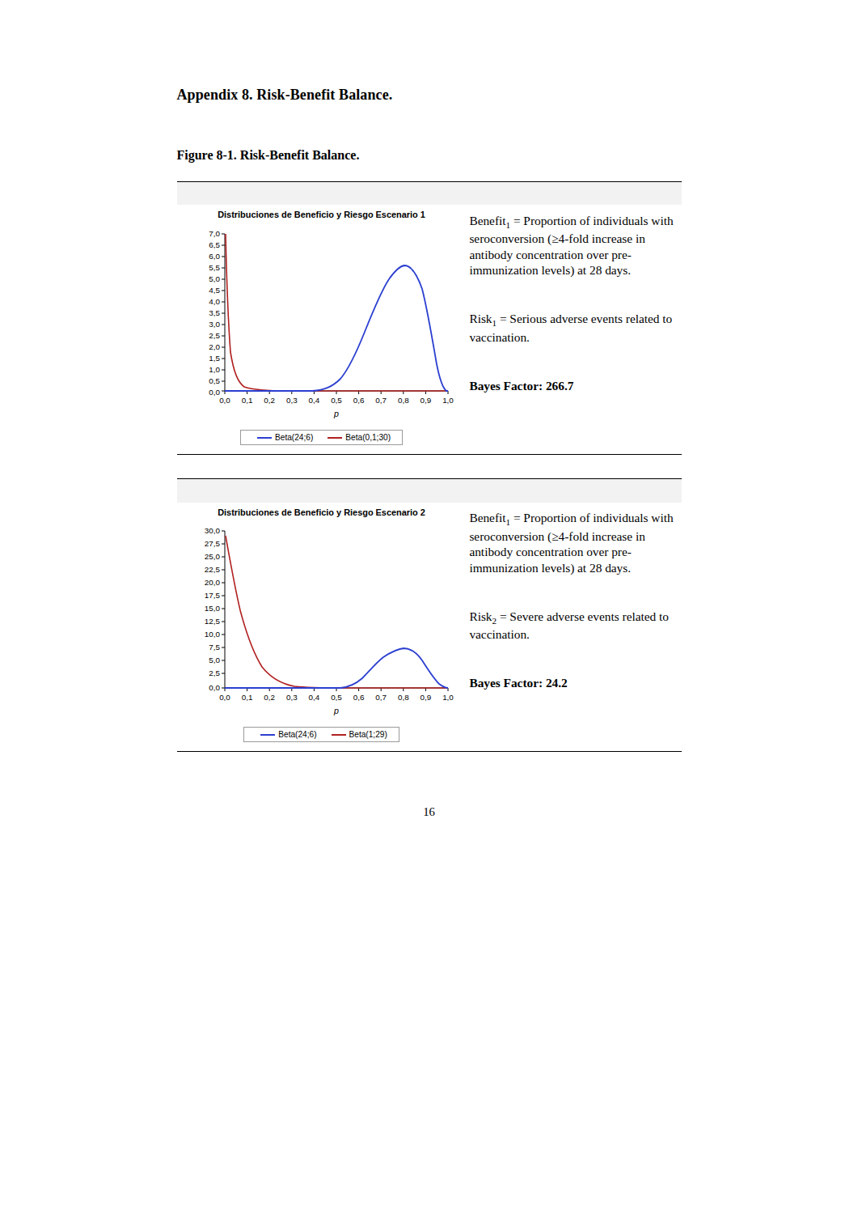Appendix 8. Risk-Benefit Balance.
Figure 8-1. Risk-Benefit Balance.
Distribuciones de Beneficio y Riesgo Escenario 1
7,0 6,5 6,0 5,5 5,0 4,5 4,0 3,5 3,0 2,5 2,0 1,5 1,0 0,5 0,0 0,0 0,1 0,2 0,3 0,4 0,5 0,6 0,7 0,8 0,9 1,0 p
Beta(24;6) Beta(0,1;30)
Benefit1 = Proportion of individuals with seroconversion (≥4-fold increase in antibody concentration over pre-immunization levels) at 28 days.
Risk1 = Serious adverse events related to vaccination.
Bayes Factor: 266.7
Distribuciones de Beneficio y Riesgo Escenario 2
30,0 27,5 25,0 22,5 20,0 17,5 15,0 12,5 10,0 7,5 5,0 2,5 0,0 0,0 0,1 0,2 0,3 0,4 0,5 0,6 0,7 0,8 0,9 1,0 p
Beta(24;6) Beta(1;29)
Benefit1 = Proportion of individuals with seroconversion (≥4-fold increase in antibody concentration over pre-immunization levels) at 28 days.
Risk2 = Severe adverse events related to vaccination.
Bayes Factor: 24.2
16